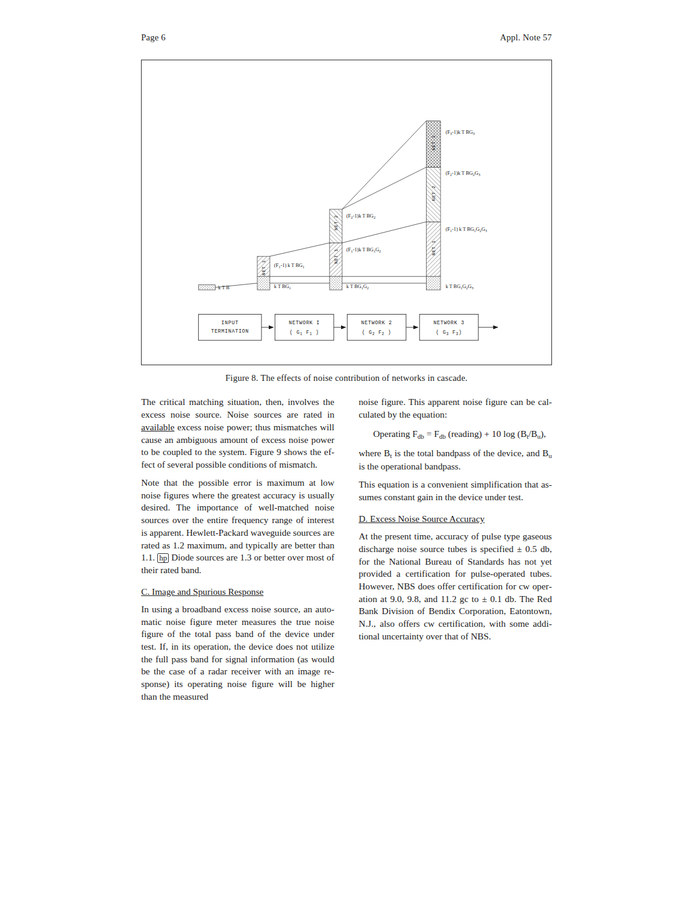Page 6
Appl. Note 57
k T B NET 1 (F1-1) k T BG1 k T BG1 NET 1 NET 2 k T BG1G2 (F1-1)k T BG1G2 (F2-1)k T BG2 NET 1 NET 2 NET 3 k T BG1G2G3 (F1-1) k T BG1G2G3 (F2-1)k T BG2G3 (F3-1)k T BG3 INPUT TERMINATION NETWORK I ( G1 F1 ) NETWORK 2 ( G2 F2 ) NETWORK 3 ( G3 F3)
Figure 8. The effects of noise contribution of networks in cascade.
The critical matching situation, then, involves the excess noise source. Noise sources are rated in available excess noise power; thus mismatches will cause an ambiguous amount of excess noise power to be coupled to the system. Figure 9 shows the effect of several possible conditions of mismatch.
Note that the possible error is maximum at low noise figures where the greatest accuracy is usually desired. The importance of well-matched noise sources over the entire frequency range of interest is apparent. Hewlett-Packard waveguide sources are rated as 1.2 maximum, and typically are better than 1.1. hp Diode sources are 1.3 or better over most of their rated band.
C. Image and Spurious Response
In using a broadband excess noise source, an automatic noise figure meter measures the true noise figure of the total pass band of the device under test. If, in its operation, the device does not utilize the full pass band for signal information (as would be the case of a radar receiver with an image response) its operating noise figure will be higher than the measured
noise figure. This apparent noise figure can be calculated by the equation:
Operating Fdb = Fdb (reading) + 10 log (Bt/Bu),
where Bt is the total bandpass of the device, and Bu is the operational bandpass.
This equation is a convenient simplification that assumes constant gain in the device under test.
D. Excess Noise Source Accuracy
At the present time, accuracy of pulse type gaseous discharge noise source tubes is specified ± 0.5 db, for the National Bureau of Standards has not yet provided a certification for pulse-operated tubes. However, NBS does offer certification for cw operation at 9.0, 9.8, and 11.2 gc to ± 0.1 db. The Red Bank Division of Bendix Corporation, Eatontown, N.J., also offers cw certification, with some additional uncertainty over that of NBS.